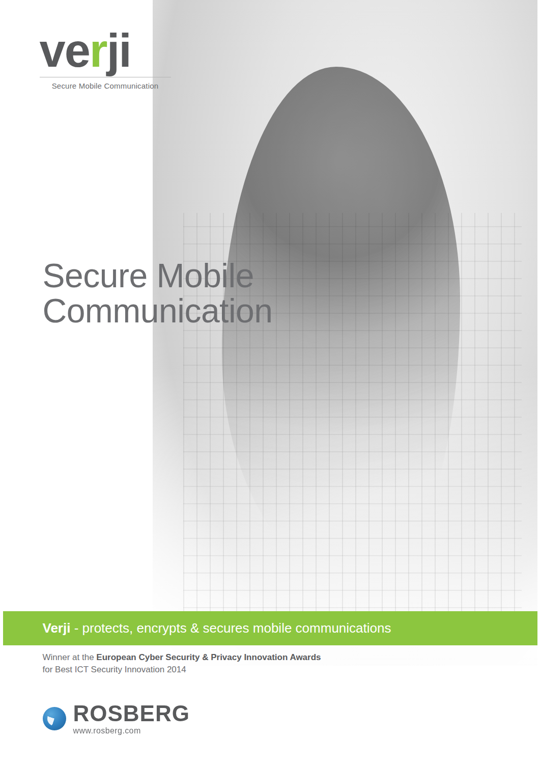verji
Secure Mobile Communication
Secure Mobile
Communication
Verji - protects, encrypts & secures mobile communications
Winner at the European Cyber Security & Privacy Innovation Awards
for Best ICT Security Innovation 2014
ROSBERG www.rosberg.com